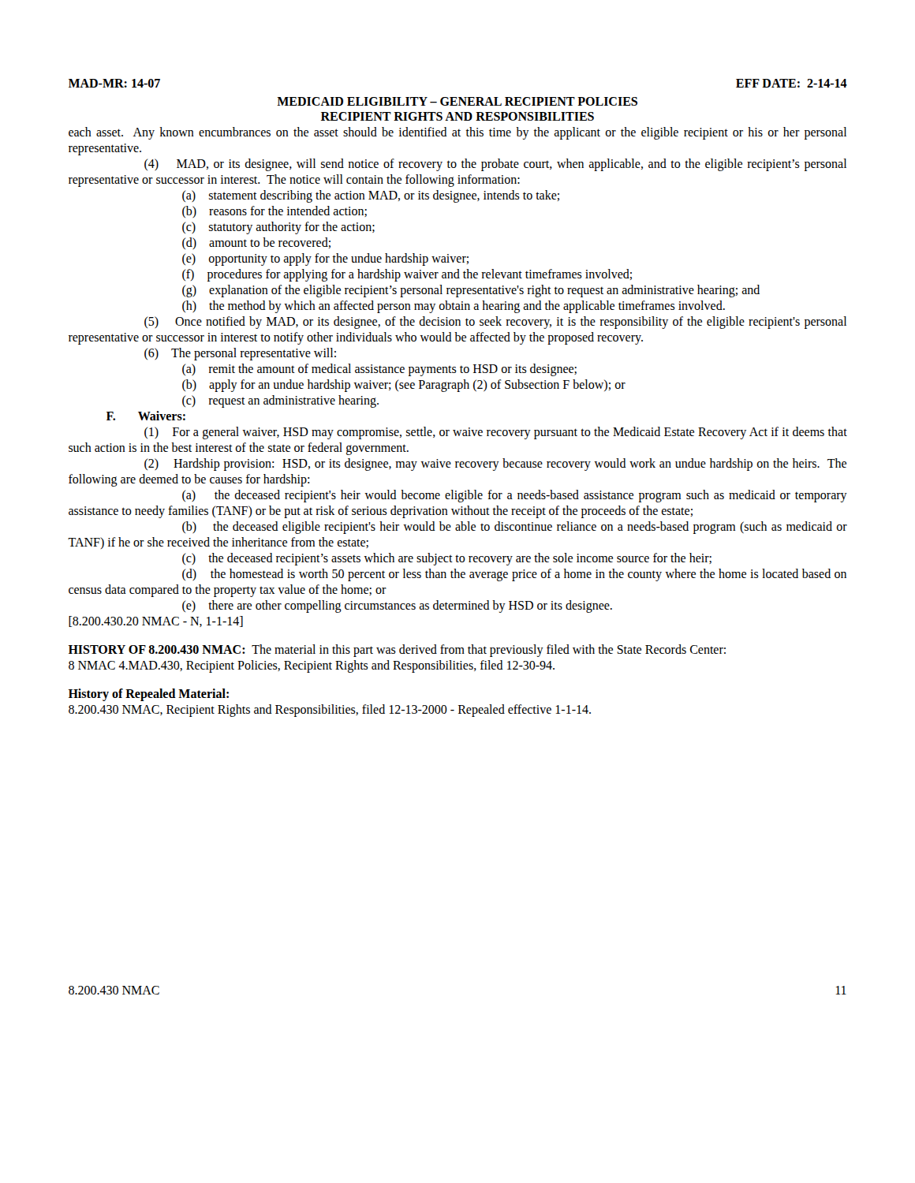MAD-MR: 14-07 EFF DATE: 2-14-14
MEDICAID ELIGIBILITY – GENERAL RECIPIENT POLICIES
RECIPIENT RIGHTS AND RESPONSIBILITIES
each asset. Any known encumbrances on the asset should be identified at this time by the applicant or the eligible recipient or his or her personal representative.
(4) MAD, or its designee, will send notice of recovery to the probate court, when applicable, and to the eligible recipient’s personal representative or successor in interest. The notice will contain the following information:
(a) statement describing the action MAD, or its designee, intends to take;
(b) reasons for the intended action;
(c) statutory authority for the action;
(d) amount to be recovered;
(e) opportunity to apply for the undue hardship waiver;
(f) procedures for applying for a hardship waiver and the relevant timeframes involved;
(g) explanation of the eligible recipient’s personal representative's right to request an administrative hearing; and
(h) the method by which an affected person may obtain a hearing and the applicable timeframes involved.
(5) Once notified by MAD, or its designee, of the decision to seek recovery, it is the responsibility of the eligible recipient's personal representative or successor in interest to notify other individuals who would be affected by the proposed recovery.
(6) The personal representative will:
(a) remit the amount of medical assistance payments to HSD or its designee;
(b) apply for an undue hardship waiver; (see Paragraph (2) of Subsection F below); or
(c) request an administrative hearing.
F. Waivers:
(1) For a general waiver, HSD may compromise, settle, or waive recovery pursuant to the Medicaid Estate Recovery Act if it deems that such action is in the best interest of the state or federal government.
(2) Hardship provision: HSD, or its designee, may waive recovery because recovery would work an undue hardship on the heirs. The following are deemed to be causes for hardship:
(a) the deceased recipient's heir would become eligible for a needs-based assistance program such as medicaid or temporary assistance to needy families (TANF) or be put at risk of serious deprivation without the receipt of the proceeds of the estate;
(b) the deceased eligible recipient's heir would be able to discontinue reliance on a needs-based program (such as medicaid or TANF) if he or she received the inheritance from the estate;
(c) the deceased recipient’s assets which are subject to recovery are the sole income source for the heir;
(d) the homestead is worth 50 percent or less than the average price of a home in the county where the home is located based on census data compared to the property tax value of the home; or
(e) there are other compelling circumstances as determined by HSD or its designee.
[8.200.430.20 NMAC - N, 1-1-14]
HISTORY OF 8.200.430 NMAC: The material in this part was derived from that previously filed with the State Records Center:
8 NMAC 4.MAD.430, Recipient Policies, Recipient Rights and Responsibilities, filed 12-30-94.
History of Repealed Material:
8.200.430 NMAC, Recipient Rights and Responsibilities, filed 12-13-2000 - Repealed effective 1-1-14.
8.200.430 NMAC 11